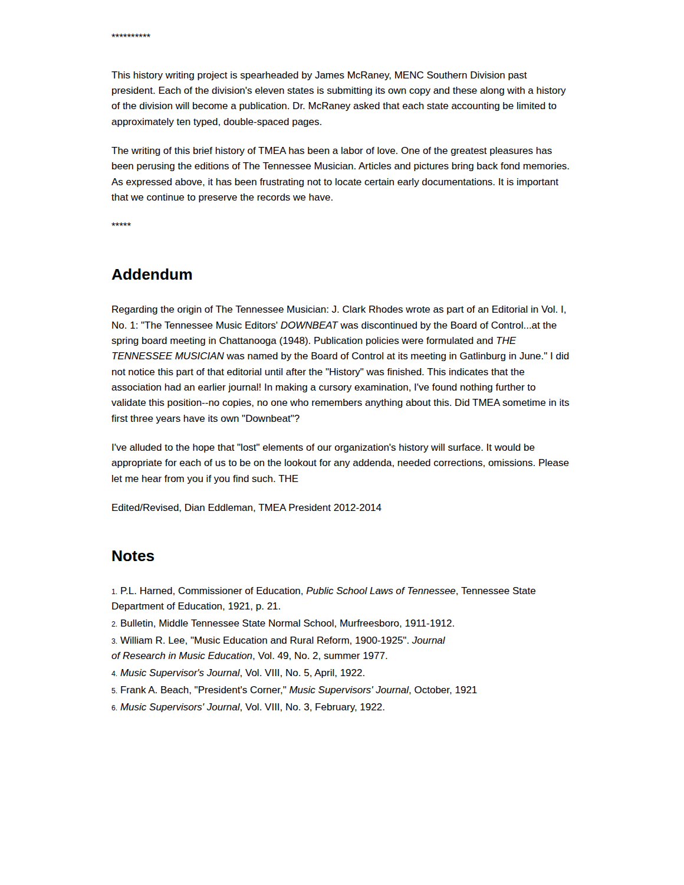**********
This history writing project is spearheaded by James McRaney, MENC Southern Division past president. Each of the division's eleven states is submitting its own copy and these along with a history of the division will become a publication. Dr. McRaney asked that each state accounting be limited to approximately ten typed, double-spaced pages.
The writing of this brief history of TMEA has been a labor of love. One of the greatest pleasures has been perusing the editions of The Tennessee Musician. Articles and pictures bring back fond memories. As expressed above, it has been frustrating not to locate certain early documentations. It is important that we continue to preserve the records we have.
*****
Addendum
Regarding the origin of The Tennessee Musician: J. Clark Rhodes wrote as part of an Editorial in Vol. I, No. 1: "The Tennessee Music Editors' DOWNBEAT was discontinued by the Board of Control...at the spring board meeting in Chattanooga (1948). Publication policies were formulated and THE TENNESSEE MUSICIAN was named by the Board of Control at its meeting in Gatlinburg in June." I did not notice this part of that editorial until after the "History" was finished. This indicates that the association had an earlier journal! In making a cursory examination, I've found nothing further to validate this position--no copies, no one who remembers anything about this. Did TMEA sometime in its first three years have its own "Downbeat"?
I've alluded to the hope that "lost" elements of our organization's history will surface. It would be appropriate for each of us to be on the lookout for any addenda, needed corrections, omissions. Please let me hear from you if you find such. THE
Edited/Revised, Dian Eddleman, TMEA President 2012-2014
Notes
1. P.L. Harned, Commissioner of Education, Public School Laws of Tennessee, Tennessee State
Department of Education, 1921, p. 21.
2. Bulletin, Middle Tennessee State Normal School, Murfreesboro, 1911-1912.
3. William R. Lee, "Music Education and Rural Reform, 1900-1925". Journal
of Research in Music Education, Vol. 49, No. 2, summer 1977.
4. Music Supervisor's Journal, Vol. VIII, No. 5, April, 1922.
5. Frank A. Beach, "President's Corner," Music Supervisors' Journal, October, 1921
6. Music Supervisors' Journal, Vol. VIII, No. 3, February, 1922.